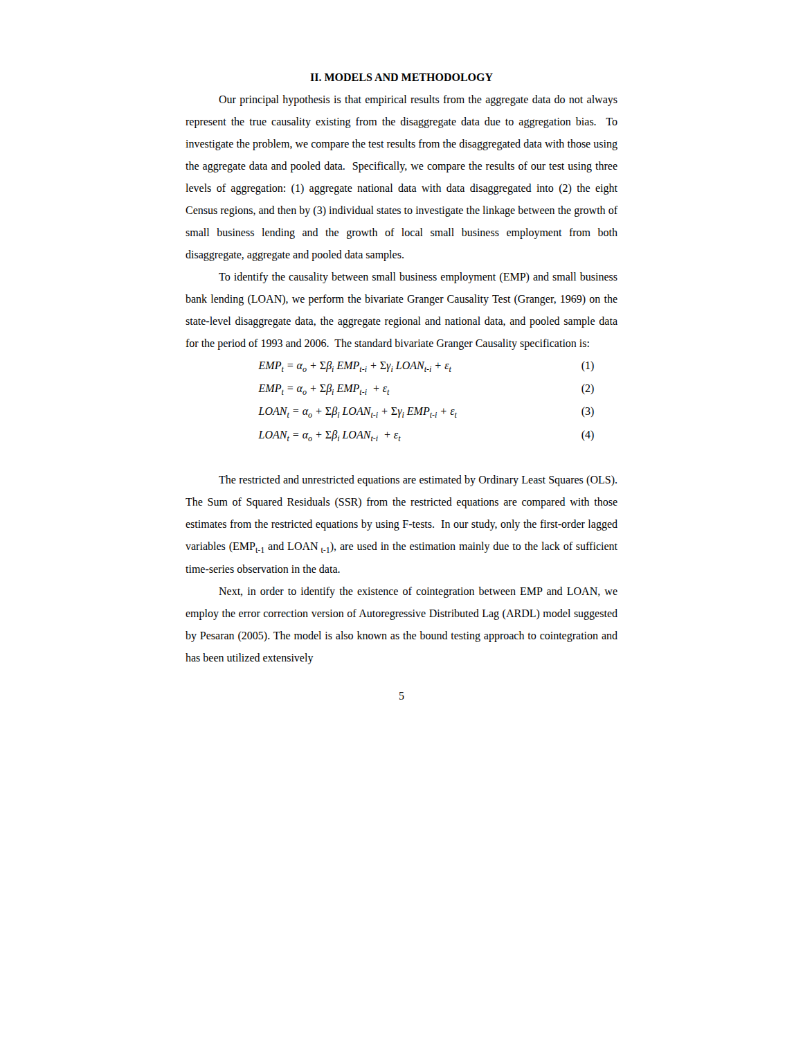II. MODELS AND METHODOLOGY
Our principal hypothesis is that empirical results from the aggregate data do not always represent the true causality existing from the disaggregate data due to aggregation bias. To investigate the problem, we compare the test results from the disaggregated data with those using the aggregate data and pooled data. Specifically, we compare the results of our test using three levels of aggregation: (1) aggregate national data with data disaggregated into (2) the eight Census regions, and then by (3) individual states to investigate the linkage between the growth of small business lending and the growth of local small business employment from both disaggregate, aggregate and pooled data samples.
To identify the causality between small business employment (EMP) and small business bank lending (LOAN), we perform the bivariate Granger Causality Test (Granger, 1969) on the state-level disaggregate data, the aggregate regional and national data, and pooled sample data for the period of 1993 and 2006. The standard bivariate Granger Causality specification is:
EMPt = αo + Σβi EMPt-i + Σγi LOANt-i + εt (1)
EMPt = αo + Σβi EMPt-i + εt (2)
LOANt = αo + Σβi LOANt-i + Σγi EMPt-i + εt (3)
LOANt = αo + Σβi LOANt-i + εt (4)
The restricted and unrestricted equations are estimated by Ordinary Least Squares (OLS). The Sum of Squared Residuals (SSR) from the restricted equations are compared with those estimates from the restricted equations by using F-tests. In our study, only the first-order lagged variables (EMPt-1 and LOAN t-1), are used in the estimation mainly due to the lack of sufficient time-series observation in the data.
Next, in order to identify the existence of cointegration between EMP and LOAN, we employ the error correction version of Autoregressive Distributed Lag (ARDL) model suggested by Pesaran (2005). The model is also known as the bound testing approach to cointegration and has been utilized extensively
5